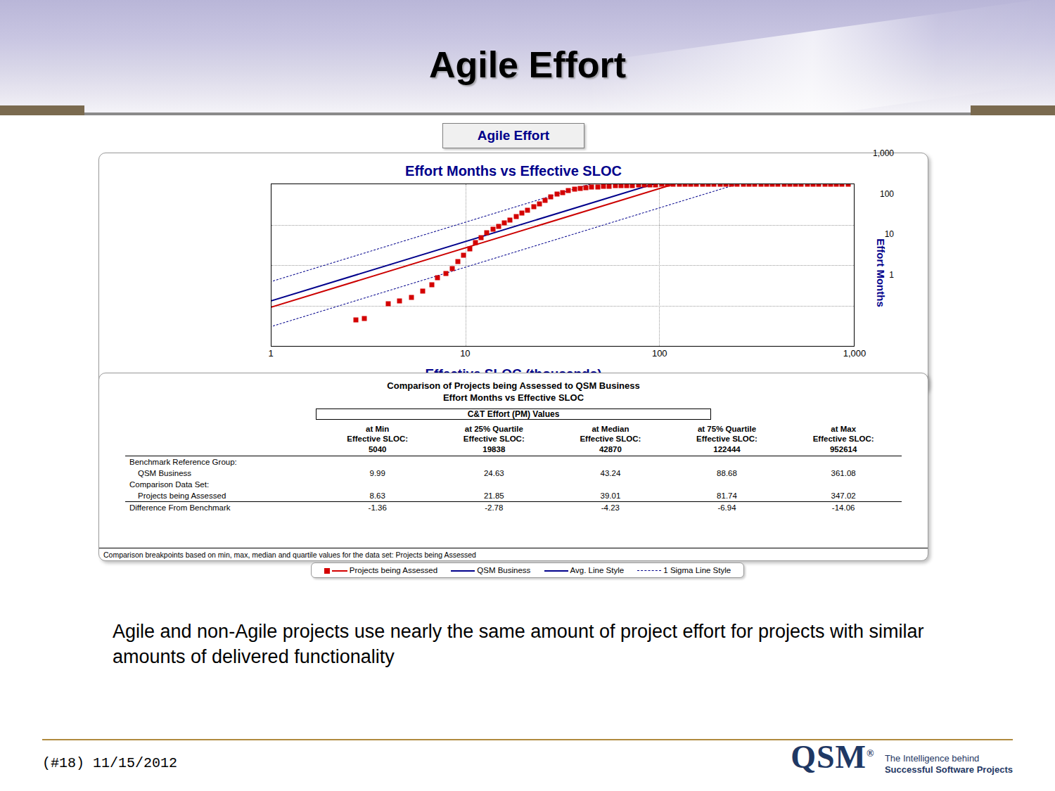Agile Effort
Agile Effort
Effort Months vs Effective SLOC
1,000 100 10 1
Effort Months
1 10 100 1,000
Effective SLOC (thousands)
Comparison of Projects being Assessed to QSM Business
Effort Months vs Effective SLOC
C&T Effort (PM) Values
| | at Min Effective SLOC: 5040 | at 25% Quartile Effective SLOC: 19838 | at Median Effective SLOC: 42870 | at 75% Quartile Effective SLOC: 122444 | at Max Effective SLOC: 952614 |
| --- | --- | --- | --- | --- | --- |
| Benchmark Reference Group: | | | | | |
| QSM Business | 9.99 | 24.63 | 43.24 | 88.68 | 361.08 |
| Comparison Data Set: | | | | | |
| Projects being Assessed | 8.63 | 21.85 | 39.01 | 81.74 | 347.02 |
| Difference From Benchmark | -1.36 | -2.78 | -4.23 | -6.94 | -14.06 |
Comparison breakpoints based on min, max, median and quartile values for the data set: Projects being Assessed
Projects being Assessed QSM Business Avg. Line Style 1 Sigma Line Style
Agile and non-Agile projects use nearly the same amount of project effort for projects with similar amounts of delivered functionality
(#18) 11/15/2012
QSM® The Intelligence behind
Successful Software Projects